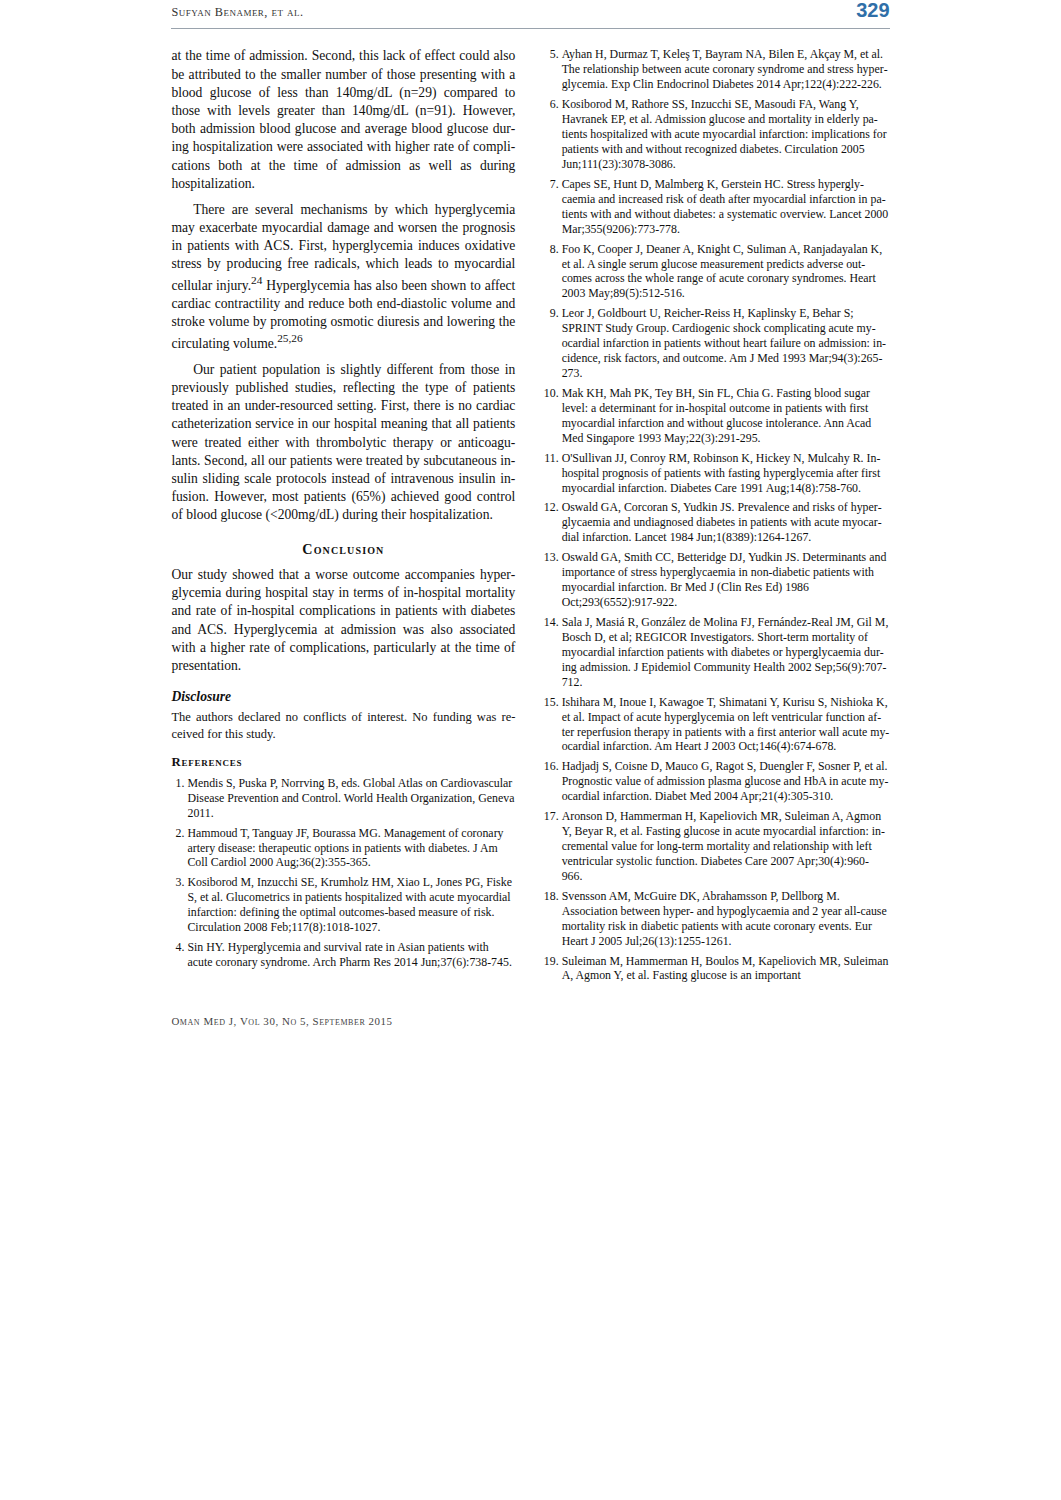Sufyan Benamer, et al.
329
at the time of admission. Second, this lack of effect could also be attributed to the smaller number of those presenting with a blood glucose of less than 140mg/dL (n=29) compared to those with levels greater than 140mg/dL (n=91). However, both admission blood glucose and average blood glucose during hospitalization were associated with higher rate of complications both at the time of admission as well as during hospitalization.
There are several mechanisms by which hyperglycemia may exacerbate myocardial damage and worsen the prognosis in patients with ACS. First, hyperglycemia induces oxidative stress by producing free radicals, which leads to myocardial cellular injury.24 Hyperglycemia has also been shown to affect cardiac contractility and reduce both end-diastolic volume and stroke volume by promoting osmotic diuresis and lowering the circulating volume.25,26
Our patient population is slightly different from those in previously published studies, reflecting the type of patients treated in an under-resourced setting. First, there is no cardiac catheterization service in our hospital meaning that all patients were treated either with thrombolytic therapy or anticoagulants. Second, all our patients were treated by subcutaneous insulin sliding scale protocols instead of intravenous insulin infusion. However, most patients (65%) achieved good control of blood glucose (<200mg/dL) during their hospitalization.
Conclusion
Our study showed that a worse outcome accompanies hyperglycemia during hospital stay in terms of in-hospital mortality and rate of in-hospital complications in patients with diabetes and ACS. Hyperglycemia at admission was also associated with a higher rate of complications, particularly at the time of presentation.
Disclosure
The authors declared no conflicts of interest. No funding was received for this study.
References
Mendis S, Puska P, Norrving B, eds. Global Atlas on Cardiovascular Disease Prevention and Control. World Health Organization, Geneva 2011.
Hammoud T, Tanguay JF, Bourassa MG. Management of coronary artery disease: therapeutic options in patients with diabetes. J Am Coll Cardiol 2000 Aug;36(2):355-365.
Kosiborod M, Inzucchi SE, Krumholz HM, Xiao L, Jones PG, Fiske S, et al. Glucometrics in patients hospitalized with acute myocardial infarction: defining the optimal outcomes-based measure of risk. Circulation 2008 Feb;117(8):1018-1027.
Sin HY. Hyperglycemia and survival rate in Asian patients with acute coronary syndrome. Arch Pharm Res 2014 Jun;37(6):738-745.
Ayhan H, Durmaz T, Keleş T, Bayram NA, Bilen E, Akçay M, et al. The relationship between acute coronary syndrome and stress hyperglycemia. Exp Clin Endocrinol Diabetes 2014 Apr;122(4):222-226.
Kosiborod M, Rathore SS, Inzucchi SE, Masoudi FA, Wang Y, Havranek EP, et al. Admission glucose and mortality in elderly patients hospitalized with acute myocardial infarction: implications for patients with and without recognized diabetes. Circulation 2005 Jun;111(23):3078-3086.
Capes SE, Hunt D, Malmberg K, Gerstein HC. Stress hyperglycaemia and increased risk of death after myocardial infarction in patients with and without diabetes: a systematic overview. Lancet 2000 Mar;355(9206):773-778.
Foo K, Cooper J, Deaner A, Knight C, Suliman A, Ranjadayalan K, et al. A single serum glucose measurement predicts adverse outcomes across the whole range of acute coronary syndromes. Heart 2003 May;89(5):512-516.
Leor J, Goldbourt U, Reicher-Reiss H, Kaplinsky E, Behar S; SPRINT Study Group. Cardiogenic shock complicating acute myocardial infarction in patients without heart failure on admission: incidence, risk factors, and outcome. Am J Med 1993 Mar;94(3):265-273.
Mak KH, Mah PK, Tey BH, Sin FL, Chia G. Fasting blood sugar level: a determinant for in-hospital outcome in patients with first myocardial infarction and without glucose intolerance. Ann Acad Med Singapore 1993 May;22(3):291-295.
O'Sullivan JJ, Conroy RM, Robinson K, Hickey N, Mulcahy R. In-hospital prognosis of patients with fasting hyperglycemia after first myocardial infarction. Diabetes Care 1991 Aug;14(8):758-760.
Oswald GA, Corcoran S, Yudkin JS. Prevalence and risks of hyperglycaemia and undiagnosed diabetes in patients with acute myocardial infarction. Lancet 1984 Jun;1(8389):1264-1267.
Oswald GA, Smith CC, Betteridge DJ, Yudkin JS. Determinants and importance of stress hyperglycaemia in non-diabetic patients with myocardial infarction. Br Med J (Clin Res Ed) 1986 Oct;293(6552):917-922.
Sala J, Masiá R, González de Molina FJ, Fernández-Real JM, Gil M, Bosch D, et al; REGICOR Investigators. Short-term mortality of myocardial infarction patients with diabetes or hyperglycaemia during admission. J Epidemiol Community Health 2002 Sep;56(9):707-712.
Ishihara M, Inoue I, Kawagoe T, Shimatani Y, Kurisu S, Nishioka K, et al. Impact of acute hyperglycemia on left ventricular function after reperfusion therapy in patients with a first anterior wall acute myocardial infarction. Am Heart J 2003 Oct;146(4):674-678.
Hadjadj S, Coisne D, Mauco G, Ragot S, Duengler F, Sosner P, et al. Prognostic value of admission plasma glucose and HbA in acute myocardial infarction. Diabet Med 2004 Apr;21(4):305-310.
Aronson D, Hammerman H, Kapeliovich MR, Suleiman A, Agmon Y, Beyar R, et al. Fasting glucose in acute myocardial infarction: incremental value for long-term mortality and relationship with left ventricular systolic function. Diabetes Care 2007 Apr;30(4):960-966.
Svensson AM, McGuire DK, Abrahamsson P, Dellborg M. Association between hyper- and hypoglycaemia and 2 year all-cause mortality risk in diabetic patients with acute coronary events. Eur Heart J 2005 Jul;26(13):1255-1261.
Suleiman M, Hammerman H, Boulos M, Kapeliovich MR, Suleiman A, Agmon Y, et al. Fasting glucose is an important
Oman Med J, Vol 30, No 5, September 2015